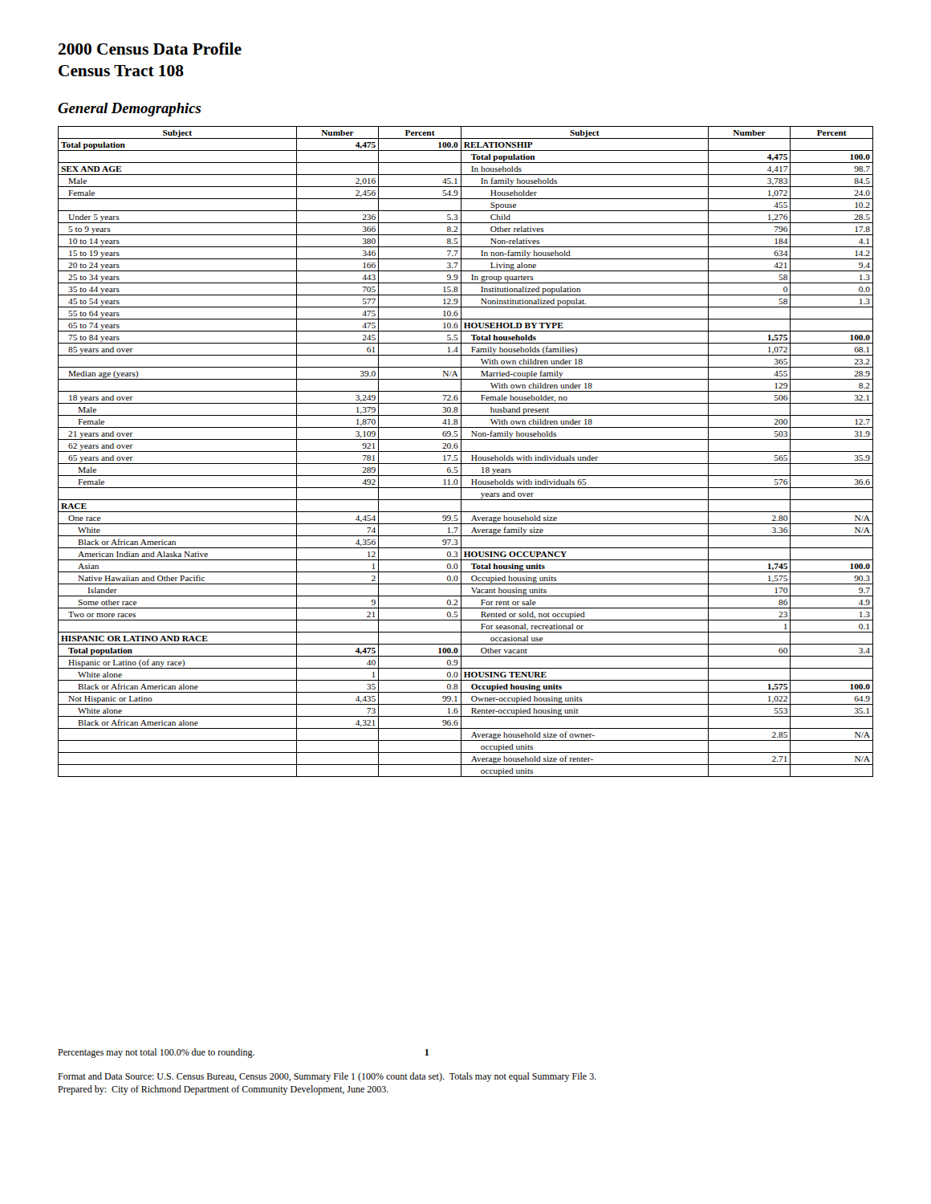2000 Census Data ProfileCensus Tract 108
General Demographics
| Subject | Number | Percent | Subject | Number | Percent |
| --- | --- | --- | --- | --- | --- |
| Total population | 4,475 | 100.0 | RELATIONSHIP | | |
| | | | Total population | 4,475 | 100.0 |
| SEX AND AGE | | | In households | 4,417 | 98.7 |
| Male | 2,016 | 45.1 | In family households | 3,783 | 84.5 |
| Female | 2,456 | 54.9 | Householder | 1,072 | 24.0 |
| | | | Spouse | 455 | 10.2 |
| Under 5 years | 236 | 5.3 | Child | 1,276 | 28.5 |
| 5 to 9 years | 366 | 8.2 | Other relatives | 796 | 17.8 |
| 10 to 14 years | 380 | 8.5 | Non-relatives | 184 | 4.1 |
| 15 to 19 years | 346 | 7.7 | In non-family household | 634 | 14.2 |
| 20 to 24 years | 166 | 3.7 | Living alone | 421 | 9.4 |
| 25 to 34 years | 443 | 9.9 | In group quarters | 58 | 1.3 |
| 35 to 44 years | 705 | 15.8 | Institutionalized population | 0 | 0.0 |
| 45 to 54 years | 577 | 12.9 | Noninstitutionalized populat. | 58 | 1.3 |
| 55 to 64 years | 475 | 10.6 | | | |
| 65 to 74 years | 475 | 10.6 | HOUSEHOLD BY TYPE | | |
| 75 to 84 years | 245 | 5.5 | Total households | 1,575 | 100.0 |
| 85 years and over | 61 | 1.4 | Family households (families) | 1,072 | 68.1 |
| | | | With own children under 18 | 365 | 23.2 |
| Median age (years) | 39.0 | N/A | Married-couple family | 455 | 28.9 |
| | | | With own children under 18 | 129 | 8.2 |
| 18 years and over | 3,249 | 72.6 | Female householder, no | 506 | 32.1 |
| Male | 1,379 | 30.8 | husband present | | |
| Female | 1,870 | 41.8 | With own children under 18 | 200 | 12.7 |
| 21 years and over | 3,109 | 69.5 | Non-family households | 503 | 31.9 |
| 62 years and over | 921 | 20.6 | | | |
| 65 years and over | 781 | 17.5 | Households with individuals under | 565 | 35.9 |
| Male | 289 | 6.5 | 18 years | | |
| Female | 492 | 11.0 | Households with individuals 65 | 576 | 36.6 |
| | | | years and over | | |
| RACE | | | | | |
| One race | 4,454 | 99.5 | Average household size | 2.80 | N/A |
| White | 74 | 1.7 | Average family size | 3.36 | N/A |
| Black or African American | 4,356 | 97.3 | | | |
| American Indian and Alaska Native | 12 | 0.3 | HOUSING OCCUPANCY | | |
| Asian | 1 | 0.0 | Total housing units | 1,745 | 100.0 |
| Native Hawaiian and Other Pacific | 2 | 0.0 | Occupied housing units | 1,575 | 90.3 |
| Islander | | | Vacant housing units | 170 | 9.7 |
| Some other race | 9 | 0.2 | For rent or sale | 86 | 4.9 |
| Two or more races | 21 | 0.5 | Rented or sold, not occupied | 23 | 1.3 |
| | | | For seasonal, recreational or | 1 | 0.1 |
| HISPANIC OR LATINO AND RACE | | | occasional use | | |
| Total population | 4,475 | 100.0 | Other vacant | 60 | 3.4 |
| Hispanic or Latino (of any race) | 40 | 0.9 | | | |
| White alone | 1 | 0.0 | HOUSING TENURE | | |
| Black or African American alone | 35 | 0.8 | Occupied housing units | 1,575 | 100.0 |
| Not Hispanic or Latino | 4,435 | 99.1 | Owner-occupied housing units | 1,022 | 64.9 |
| White alone | 73 | 1.6 | Renter-occupied housing unit | 553 | 35.1 |
| Black or African American alone | 4,321 | 96.6 | | | |
| | | | Average household size of owner- | 2.85 | N/A |
| | | | occupied units | | |
| | | | Average household size of renter- | 2.71 | N/A |
| | | | occupied units | | |
Percentages may not total 100.0% due to rounding.1
Format and Data Source: U.S. Census Bureau, Census 2000, Summary File 1 (100% count data set). Totals may not equal Summary File 3.
Prepared by: City of Richmond Department of Community Development, June 2003.